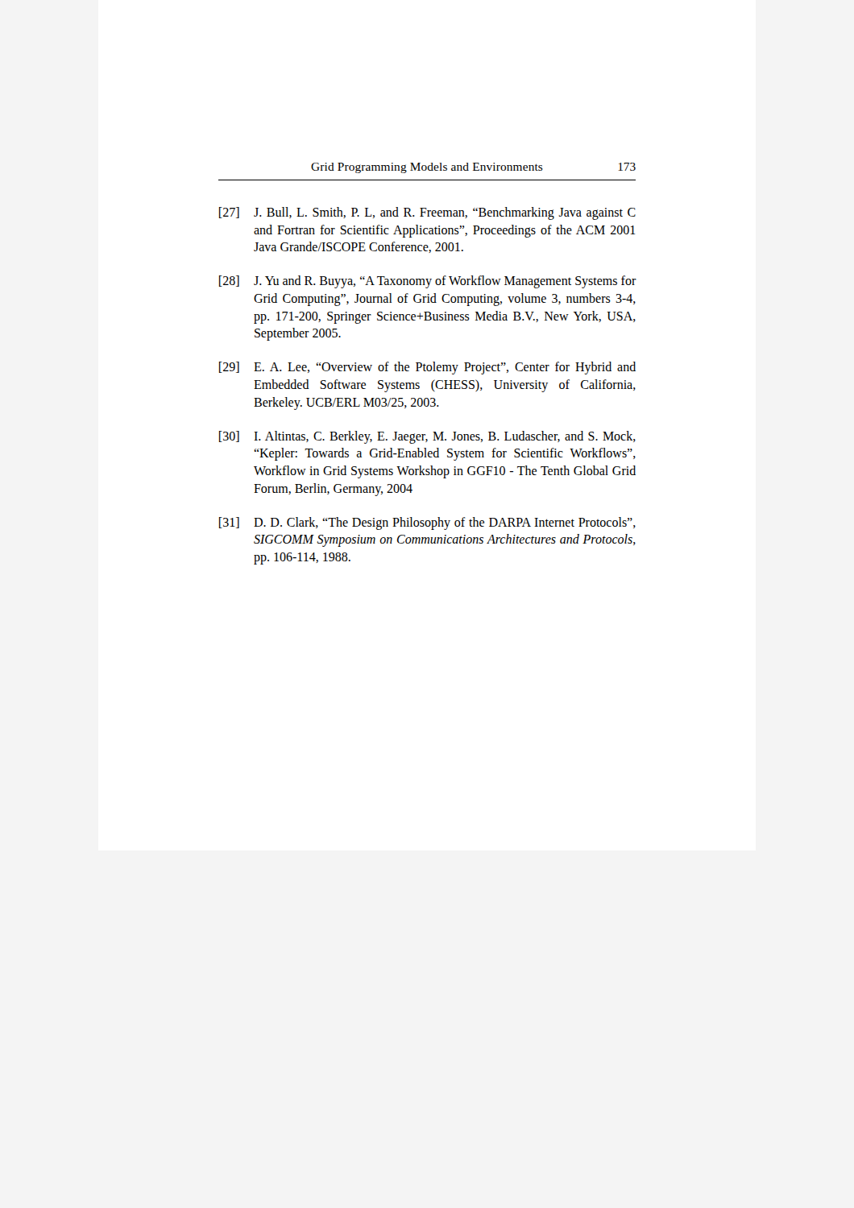Grid Programming Models and Environments 173
[27] J. Bull, L. Smith, P. L, and R. Freeman, “Benchmarking Java against C and Fortran for Scientific Applications”, Proceedings of the ACM 2001 Java Grande/ISCOPE Conference, 2001.
[28] J. Yu and R. Buyya, “A Taxonomy of Workflow Management Systems for Grid Computing”, Journal of Grid Computing, volume 3, numbers 3-4, pp. 171-200, Springer Science+Business Media B.V., New York, USA, September 2005.
[29] E. A. Lee, “Overview of the Ptolemy Project”, Center for Hybrid and Embedded Software Systems (CHESS), University of California, Berkeley. UCB/ERL M03/25, 2003.
[30] I. Altintas, C. Berkley, E. Jaeger, M. Jones, B. Ludascher, and S. Mock, “Kepler: Towards a Grid-Enabled System for Scientific Workflows”, Workflow in Grid Systems Workshop in GGF10 - The Tenth Global Grid Forum, Berlin, Germany, 2004
[31] D. D. Clark, “The Design Philosophy of the DARPA Internet Protocols”, SIGCOMM Symposium on Communications Architectures and Protocols, pp. 106-114, 1988.